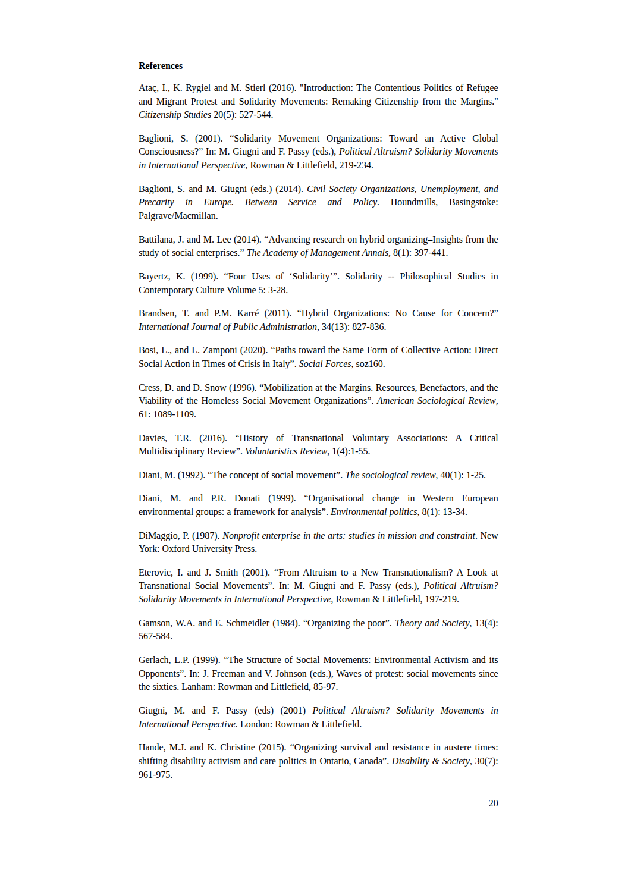References
Ataç, I., K. Rygiel and M. Stierl (2016). "Introduction: The Contentious Politics of Refugee and Migrant Protest and Solidarity Movements: Remaking Citizenship from the Margins." Citizenship Studies 20(5): 527-544.
Baglioni, S. (2001). “Solidarity Movement Organizations: Toward an Active Global Consciousness?” In: M. Giugni and F. Passy (eds.), Political Altruism? Solidarity Movements in International Perspective, Rowman & Littlefield, 219-234.
Baglioni, S. and M. Giugni (eds.) (2014). Civil Society Organizations, Unemployment, and Precarity in Europe. Between Service and Policy. Houndmills, Basingstoke: Palgrave/Macmillan.
Battilana, J. and M. Lee (2014). “Advancing research on hybrid organizing–Insights from the study of social enterprises.” The Academy of Management Annals, 8(1): 397-441.
Bayertz, K. (1999). “Four Uses of ‘Solidarity’”. Solidarity -- Philosophical Studies in Contemporary Culture Volume 5: 3-28.
Brandsen, T. and P.M. Karré (2011). “Hybrid Organizations: No Cause for Concern?” International Journal of Public Administration, 34(13): 827-836.
Bosi, L., and L. Zamponi (2020). “Paths toward the Same Form of Collective Action: Direct Social Action in Times of Crisis in Italy”. Social Forces, soz160.
Cress, D. and D. Snow (1996). “Mobilization at the Margins. Resources, Benefactors, and the Viability of the Homeless Social Movement Organizations”. American Sociological Review, 61: 1089-1109.
Davies, T.R. (2016). “History of Transnational Voluntary Associations: A Critical Multidisciplinary Review”. Voluntaristics Review, 1(4):1-55.
Diani, M. (1992). “The concept of social movement”. The sociological review, 40(1): 1-25.
Diani, M. and P.R. Donati (1999). “Organisational change in Western European environmental groups: a framework for analysis”. Environmental politics, 8(1): 13-34.
DiMaggio, P. (1987). Nonprofit enterprise in the arts: studies in mission and constraint. New York: Oxford University Press.
Eterovic, I. and J. Smith (2001). “From Altruism to a New Transnationalism? A Look at Transnational Social Movements”. In: M. Giugni and F. Passy (eds.), Political Altruism? Solidarity Movements in International Perspective, Rowman & Littlefield, 197-219.
Gamson, W.A. and E. Schmeidler (1984). “Organizing the poor”. Theory and Society, 13(4): 567-584.
Gerlach, L.P. (1999). “The Structure of Social Movements: Environmental Activism and its Opponents”. In: J. Freeman and V. Johnson (eds.), Waves of protest: social movements since the sixties. Lanham: Rowman and Littlefield, 85-97.
Giugni, M. and F. Passy (eds) (2001) Political Altruism? Solidarity Movements in International Perspective. London: Rowman & Littlefield.
Hande, M.J. and K. Christine (2015). “Organizing survival and resistance in austere times: shifting disability activism and care politics in Ontario, Canada”. Disability & Society, 30(7): 961-975.
20